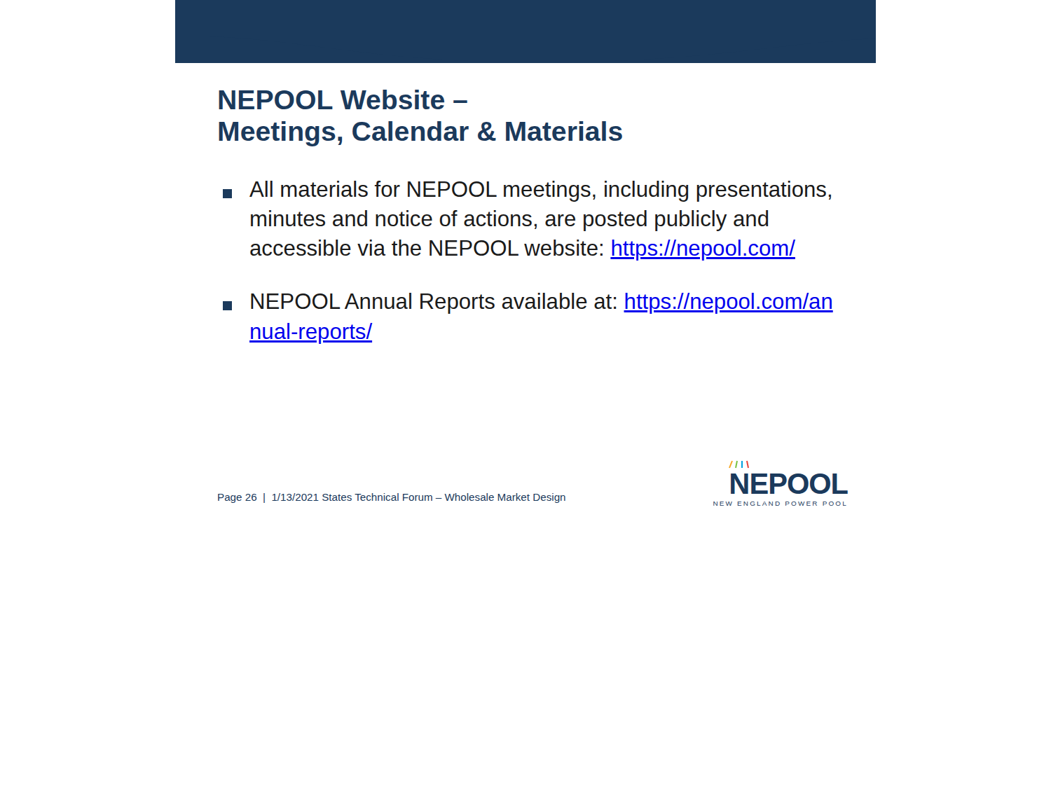NEPOOL Website –
Meetings, Calendar & Materials
All materials for NEPOOL meetings, including presentations, minutes and notice of actions, are posted publicly and accessible via the NEPOOL website: https://nepool.com/
NEPOOL Annual Reports available at: https://nepool.com/annual-reports/
Page 26 | 1/13/2021 States Technical Forum – Wholesale Market Design
NEPOOL
NEW ENGLAND POWER POOL